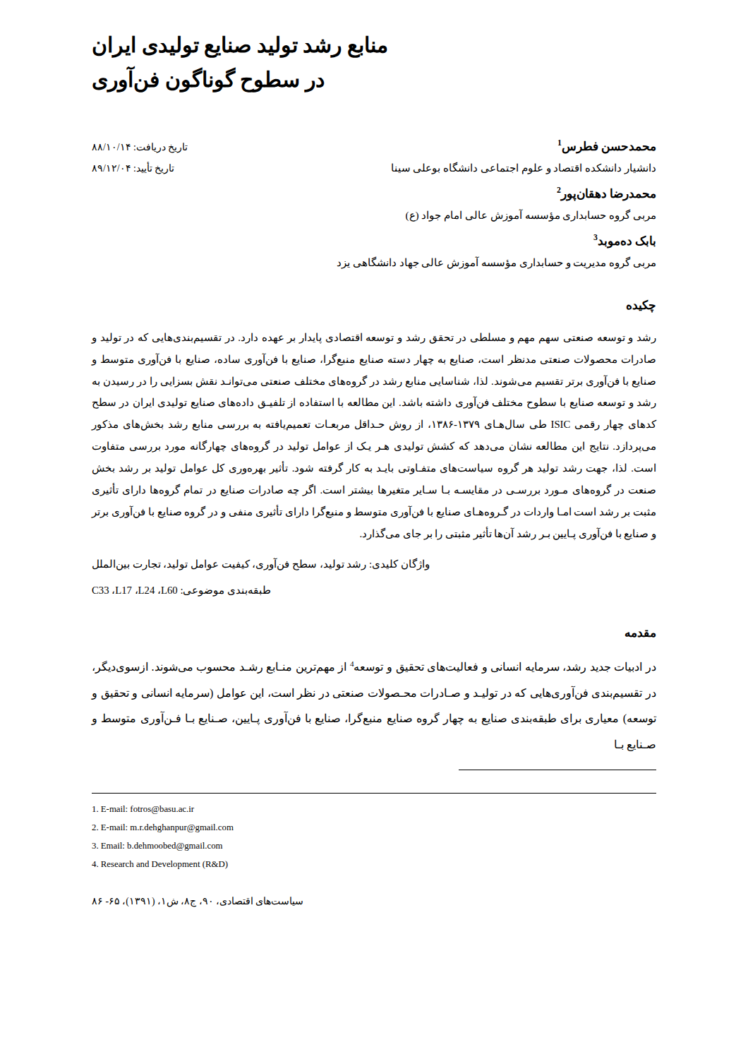منابع رشد تولید صنایع تولیدی ایران
در سطوح گوناگون فن‌آوری
محمدحسن فطرس1 تاریخ دریافت: ۸۸/۱۰/۱۴
دانشیار دانشکده اقتصاد و علوم اجتماعی دانشگاه بوعلی سینا تاریخ تأیید: ۸۹/۱۲/۰۴
محمدرضا دهقان‌پور2
مربی گروه حسابداری مؤسسه آموزش عالی امام جواد (ع)
بابک ده‌موبد3
مربی گروه مدیریت و حسابداری مؤسسه آموزش عالی جهاد دانشگاهی یزد
چکیده
رشد و توسعه صنعتی سهم مهم و مسلطی در تحقق رشد و توسعه اقتصادی پایدار بر عهده دارد. در تقسیم‌بندی‌هایی که در تولید و صادرات محصولات صنعتی مدنظر است، صنایع به چهار دسته صنایع منبع‌گرا، صنایع با فن‌آوری ساده، صنایع با فن‌آوری متوسط و صنایع با فن‌آوری برتر تقسیم می‌شوند. لذا، شناسایی منابع رشد در گروه‌های مختلف صنعتی می‌توانـد نقش بسزایی را در رسیدن به رشد و توسعه صنایع با سطوح مختلف فن‌آوری داشته باشد. این مطالعه با استفاده از تلفیـق داده‌های صنایع تولیدی ایران در سطح کدهای چهار رقمی ISIC طی سال‌هـای ۱۳۷۹-۱۳۸۶، از روش حـداقل مربعـات تعمیم‌یافته به بررسی منابع رشد بخش‌های مذکور می‌پردازد. نتایج این مطالعه نشان می‌دهد که کشش تولیدی هـر یـک از عوامل تولید در گروه‌های چهارگانه مورد بررسی متفاوت است. لذا، جهت رشد تولید هر گروه سیاست‌های متفـاوتی بایـد به کار گرفته شود. تأثیر بهره‌وری کل عوامل تولید بر رشد بخش صنعت در گروه‌های مـورد بررسـی در مقایسـه بـا سـایر متغیرها بیشتر است. اگر چه صادرات صنایع در تمام گروه‌ها دارای تأثیری مثبت بر رشد است امـا واردات در گـروه‌هـای صنایع با فن‌آوری متوسط و منبع‌گرا دارای تأثیری منفی و در گروه صنایع با فن‌آوری برتر و صنایع با فن‌آوری پـایین بـر رشد آن‌ها تأثیر مثبتی را بر جای می‌گذارد.
واژگان کلیدی: رشد تولید، سطح فن‌آوری، کیفیت عوامل تولید، تجارت بین‌الملل
طبقه‌بندی موضوعی: C33 ،L17 ،L24 ،L60
مقدمه
در ادبیات جدید رشد، سرمایه انسانی و فعالیت‌های تحقیق و توسعه4 از مهم‌ترین منـابع رشـد محسوب می‌شوند. ازسوی‌دیگر، در تقسیم‌بندی فن‌آوری‌هایی که در تولیـد و صـادرات محـصولات صنعتی در نظر است، این عوامل (سرمایه انسانی و تحقیق و توسعه) معیاری برای طبقه‌بندی صنایع به چهار گروه صنایع منبع‌گرا، صنایع با فن‌آوری پـایین، صـنایع بـا فـن‌آوری متوسط و صـنایع بـا
1. E-mail: fotros@basu.ac.ir
2. E-mail: m.r.dehghanpur@gmail.com
3. Email: b.dehmoobed@gmail.com
4. Research and Development (R&D)
سیاست‌های اقتصادی، ۹۰، ج۸، ش۱، (۱۳۹۱)، ۶۵- ۸۶